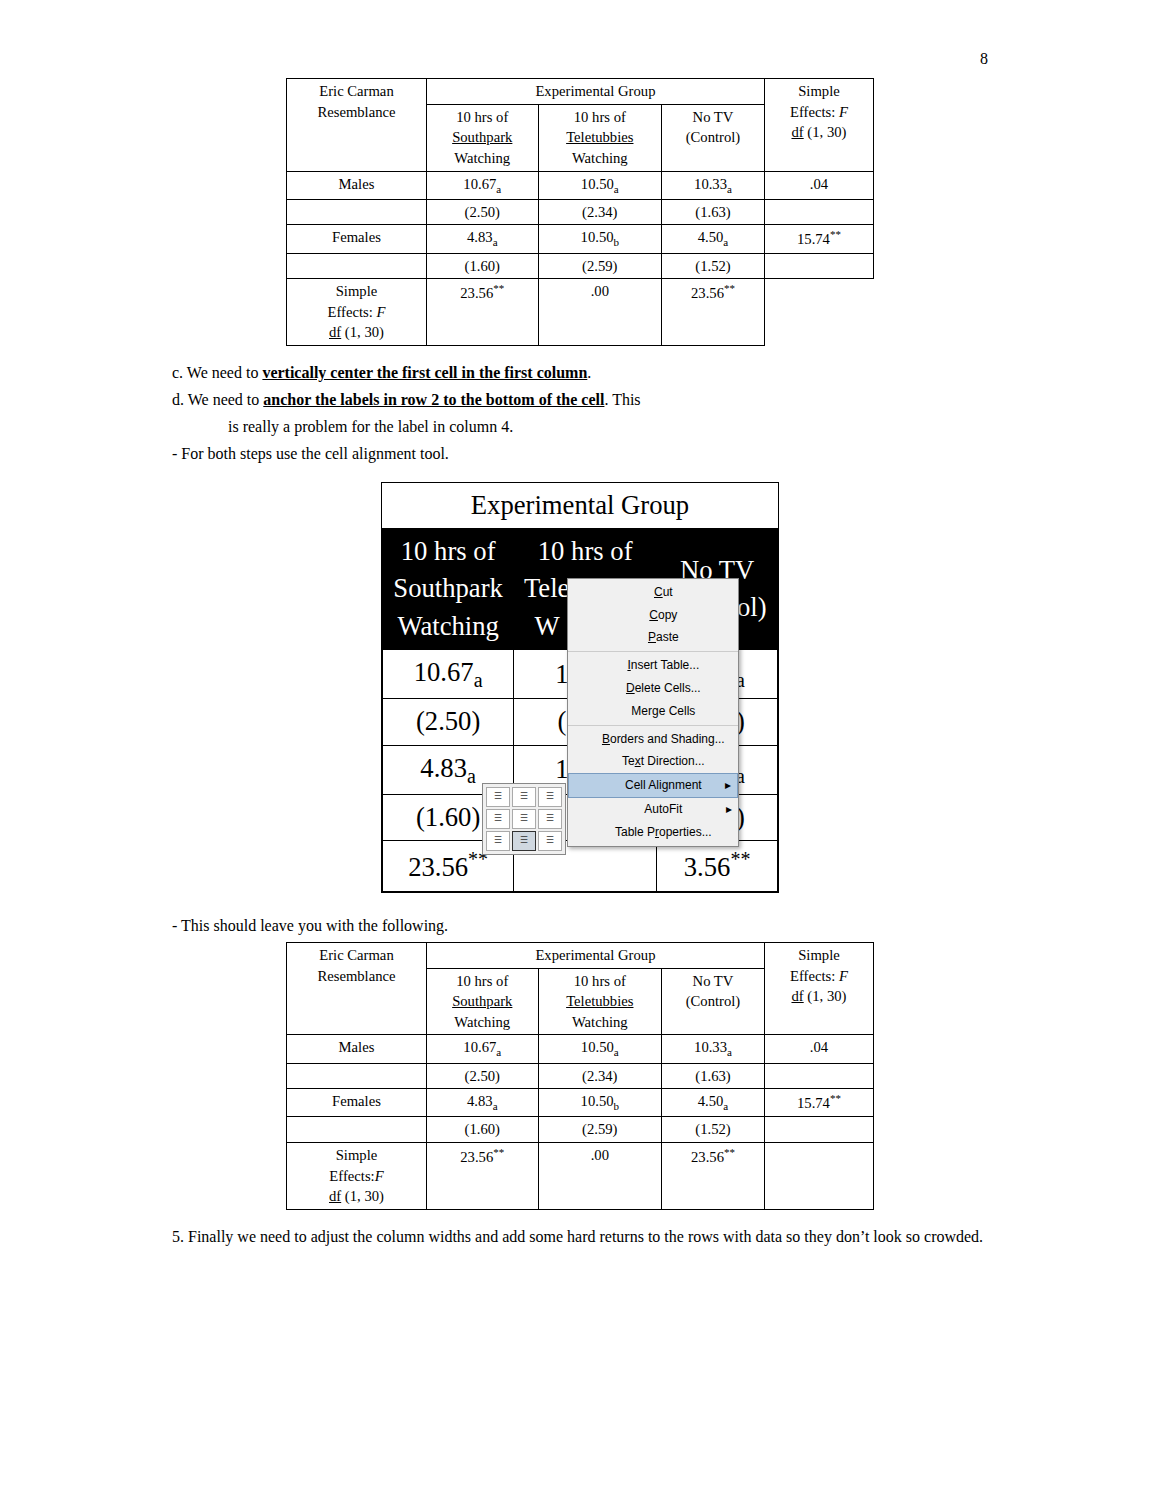8
| Eric Carman Resemblance | Experimental Group | Simple Effects: F df (1, 30) |
| 10 hrs of Southpark Watching | 10 hrs of Teletubbies Watching | No TV (Control) |
| Males | 10.67 a | 10.50 a | 10.33 a | .04 |
| | (2.50) | (2.34) | (1.63) | |
| Females | 4.83 a | 10.50 b | 4.50 a | 15.74 ** |
| | (1.60) | (2.59) | (1.52) | |
| Simple Effects: F df (1, 30) | 23.56 ** | .00 | 23.56 ** | |
c. We need to vertically center the first cell in the first column.
d. We need to anchor the labels in row 2 to the bottom of the cell. This
is really a problem for the label in column 4.
- For both steps use the cell alignment tool.
| Experimental Group |
| 10 hrs of Southpark Watching | 10 hrs of Tele tubbies W atching | No TV (Control) |
| 10.67 a | 1 0.50 | 0.33 a |
| (2.50) | ( 2.34 | 1.63) |
| 4.83 a | 1 0.50 | 4.50 a |
| (1.60) | ( 2.59 | 1.52) |
| 23.56 ** | .00 | 3.56 ** |
Cut
Copy
Paste
Insert Table...
Delete Cells...
Merge Cells
Borders and Shading...
Text Direction...
Cell Alignment▸
AutoFit▸
Table Properties...
☰
☰
☰
☰
☰
☰
☰
☰
☰
- This should leave you with the following.
| Eric Carman Resemblance | Experimental Group | Simple Effects: F df (1, 30) |
| 10 hrs of Southpark Watching | 10 hrs of Teletubbies Watching | No TV (Control) |
| Males | 10.67 a | 10.50 a | 10.33 a | .04 |
| | (2.50) | (2.34) | (1.63) | |
| Females | 4.83 a | 10.50 b | 4.50 a | 15.74 ** |
| | (1.60) | (2.59) | (1.52) | |
| Simple Effects: F df (1, 30) | 23.56 ** | .00 | 23.56 ** | |
5. Finally we need to adjust the column widths and add some hard returns to the rows with data so they don’t look so crowded.